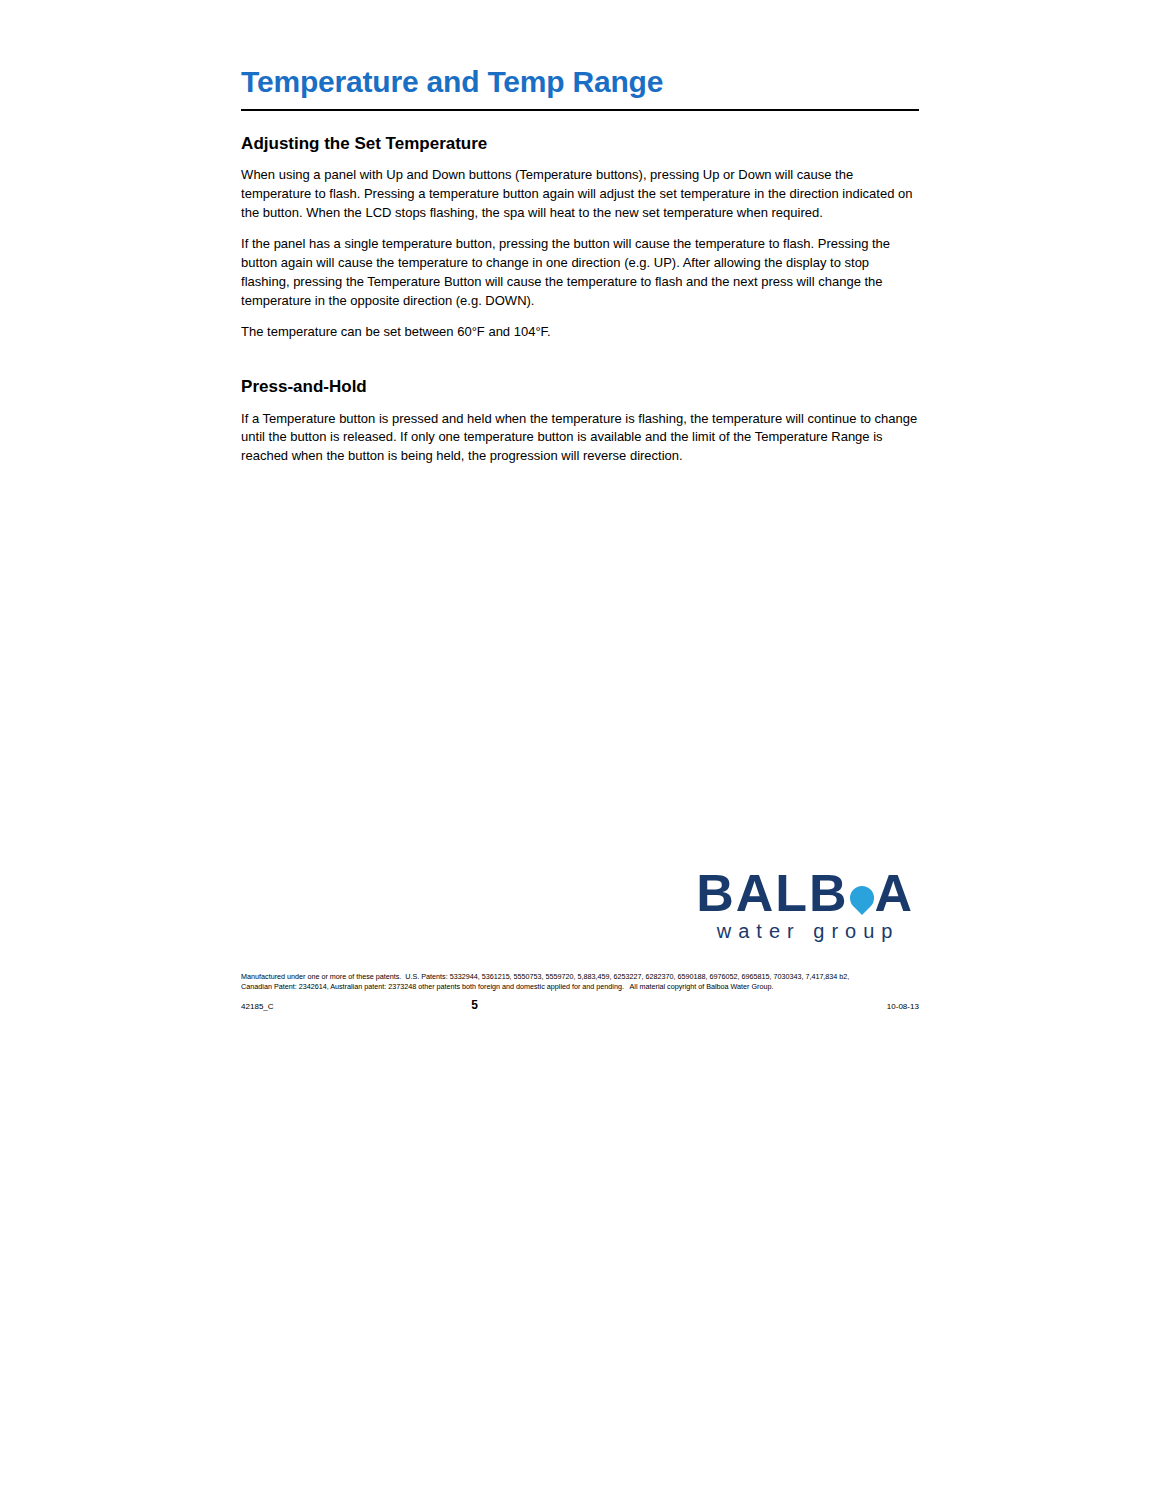Temperature and Temp Range
Adjusting the Set Temperature
When using a panel with Up and Down buttons (Temperature buttons), pressing Up or Down will cause the temperature to flash. Pressing a temperature button again will adjust the set temperature in the direction indicated on the button. When the LCD stops flashing, the spa will heat to the new set temperature when required.
If the panel has a single temperature button, pressing the button will cause the temperature to flash. Pressing the button again will cause the temperature to change in one direction (e.g. UP). After allowing the display to stop flashing, pressing the Temperature Button will cause the temperature to flash and the next press will change the temperature in the opposite direction (e.g. DOWN).
The temperature can be set between 60°F and 104°F.
Press-and-Hold
If a Temperature button is pressed and held when the temperature is flashing, the temperature will continue to change until the button is released. If only one temperature button is available and the limit of the Temperature Range is reached when the button is being held, the progression will reverse direction.
BALB A
water group
Manufactured under one or more of these patents. U.S. Patents: 5332944, 5361215, 5550753, 5559720, 5,883,459, 6253227, 6282370, 6590188, 6976052, 6965815, 7030343, 7,417,834 b2,
Canadian Patent: 2342614, Australian patent: 2373248 other patents both foreign and domestic applied for and pending. All material copyright of Balboa Water Group.
42185_C 5 10-08-13